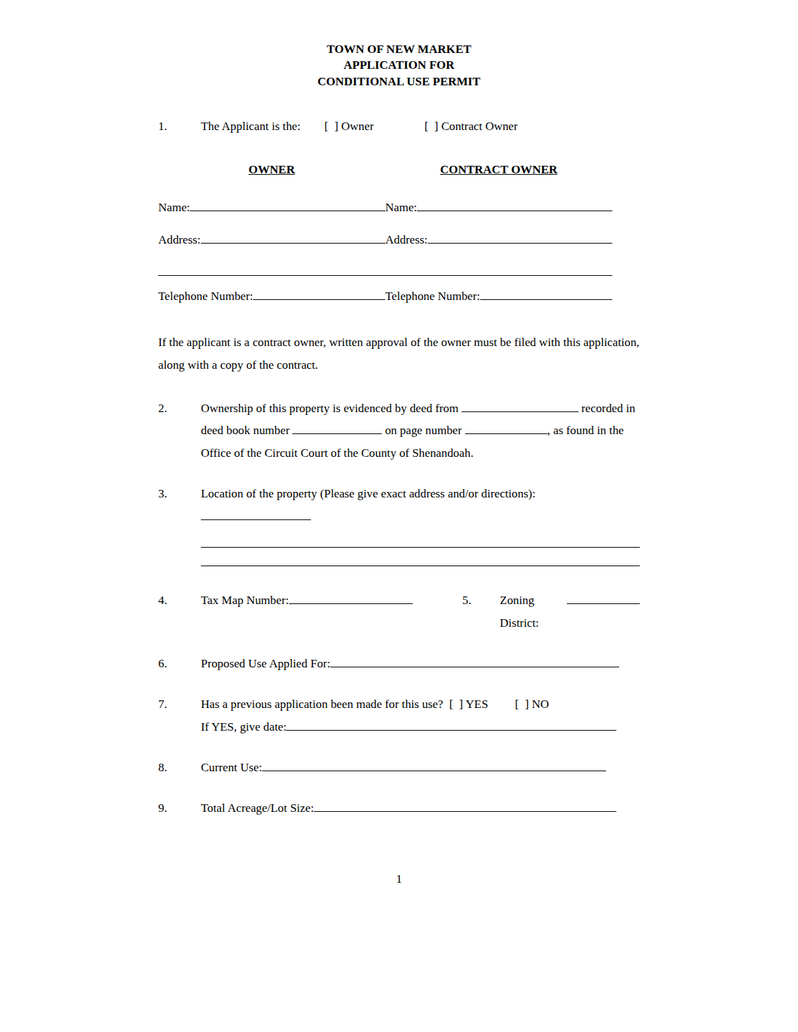TOWN OF NEW MARKET
APPLICATION FOR
CONDITIONAL USE PERMIT
1.
The Applicant is the: [ ] Owner [ ] Contract Owner
OWNER
CONTRACT OWNER
Name:
Name:
Address:
Address:
Telephone Number:
Telephone Number:
If the applicant is a contract owner, written approval of the owner must be filed with this application, along with a copy of the contract.
2.
Ownership of this property is evidenced by deed from recorded in deed book number on page number , as found in the Office of the Circuit Court of the County of Shenandoah.
3.
Location of the property (Please give exact address and/or directions):
4.
Tax Map Number:
5. Zoning District:
6.
Proposed Use Applied For:
7.
Has a previous application been made for this use? [ ] YES [ ] NO
If YES, give date:
8.
Current Use:
9.
Total Acreage/Lot Size:
1